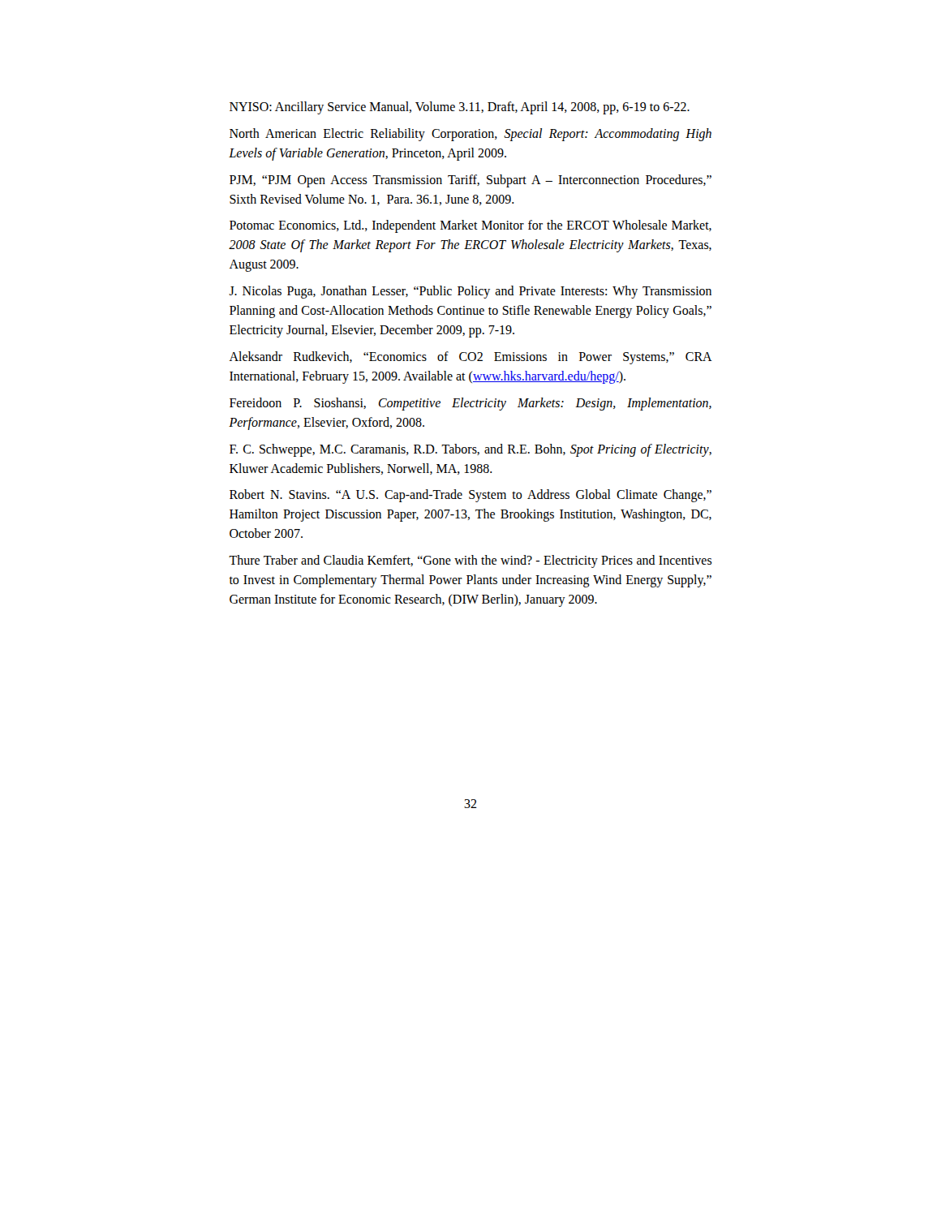NYISO: Ancillary Service Manual, Volume 3.11, Draft, April 14, 2008, pp, 6-19 to 6-22.
North American Electric Reliability Corporation, Special Report: Accommodating High Levels of Variable Generation, Princeton, April 2009.
PJM, “PJM Open Access Transmission Tariff, Subpart A – Interconnection Procedures,” Sixth Revised Volume No. 1, Para. 36.1, June 8, 2009.
Potomac Economics, Ltd., Independent Market Monitor for the ERCOT Wholesale Market, 2008 State Of The Market Report For The ERCOT Wholesale Electricity Markets, Texas, August 2009.
J. Nicolas Puga, Jonathan Lesser, “Public Policy and Private Interests: Why Transmission Planning and Cost-Allocation Methods Continue to Stifle Renewable Energy Policy Goals,” Electricity Journal, Elsevier, December 2009, pp. 7-19.
Aleksandr Rudkevich, “Economics of CO2 Emissions in Power Systems,” CRA International, February 15, 2009. Available at (www.hks.harvard.edu/hepg/).
Fereidoon P. Sioshansi, Competitive Electricity Markets: Design, Implementation, Performance, Elsevier, Oxford, 2008.
F. C. Schweppe, M.C. Caramanis, R.D. Tabors, and R.E. Bohn, Spot Pricing of Electricity, Kluwer Academic Publishers, Norwell, MA, 1988.
Robert N. Stavins. “A U.S. Cap-and-Trade System to Address Global Climate Change,” Hamilton Project Discussion Paper, 2007-13, The Brookings Institution, Washington, DC, October 2007.
Thure Traber and Claudia Kemfert, “Gone with the wind? - Electricity Prices and Incentives to Invest in Complementary Thermal Power Plants under Increasing Wind Energy Supply,” German Institute for Economic Research, (DIW Berlin), January 2009.
32